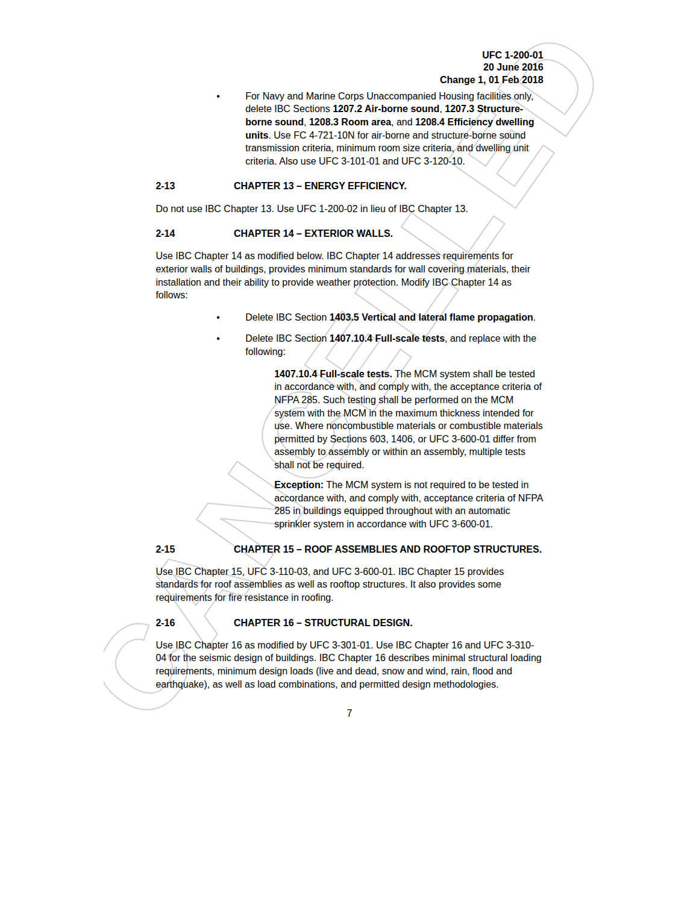CANCELLED
UFC 1-200-01
20 June 2016
Change 1, 01 Feb 2018
For Navy and Marine Corps Unaccompanied Housing facilities only, delete IBC Sections 1207.2 Air-borne sound, 1207.3 Structure-borne sound, 1208.3 Room area, and 1208.4 Efficiency dwelling units. Use FC 4-721-10N for air-borne and structure-borne sound transmission criteria, minimum room size criteria, and dwelling unit criteria. Also use UFC 3-101-01 and UFC 3-120-10.
2-13 CHAPTER 13 – ENERGY EFFICIENCY.
Do not use IBC Chapter 13. Use UFC 1-200-02 in lieu of IBC Chapter 13.
2-14 CHAPTER 14 – EXTERIOR WALLS.
Use IBC Chapter 14 as modified below. IBC Chapter 14 addresses requirements for exterior walls of buildings, provides minimum standards for wall covering materials, their installation and their ability to provide weather protection. Modify IBC Chapter 14 as follows:
Delete IBC Section 1403.5 Vertical and lateral flame propagation.
Delete IBC Section 1407.10.4 Full-scale tests, and replace with the following:
1407.10.4 Full-scale tests. The MCM system shall be tested in accordance with, and comply with, the acceptance criteria of NFPA 285. Such testing shall be performed on the MCM system with the MCM in the maximum thickness intended for use. Where noncombustible materials or combustible materials permitted by Sections 603, 1406, or UFC 3-600-01 differ from assembly to assembly or within an assembly, multiple tests shall not be required.
Exception: The MCM system is not required to be tested in accordance with, and comply with, acceptance criteria of NFPA 285 in buildings equipped throughout with an automatic sprinkler system in accordance with UFC 3-600-01.
2-15 CHAPTER 15 – ROOF ASSEMBLIES AND ROOFTOP STRUCTURES.
Use IBC Chapter 15, UFC 3-110-03, and UFC 3-600-01. IBC Chapter 15 provides standards for roof assemblies as well as rooftop structures. It also provides some requirements for fire resistance in roofing.
2-16 CHAPTER 16 – STRUCTURAL DESIGN.
Use IBC Chapter 16 as modified by UFC 3-301-01. Use IBC Chapter 16 and UFC 3-310-04 for the seismic design of buildings. IBC Chapter 16 describes minimal structural loading requirements, minimum design loads (live and dead, snow and wind, rain, flood and earthquake), as well as load combinations, and permitted design methodologies.
7